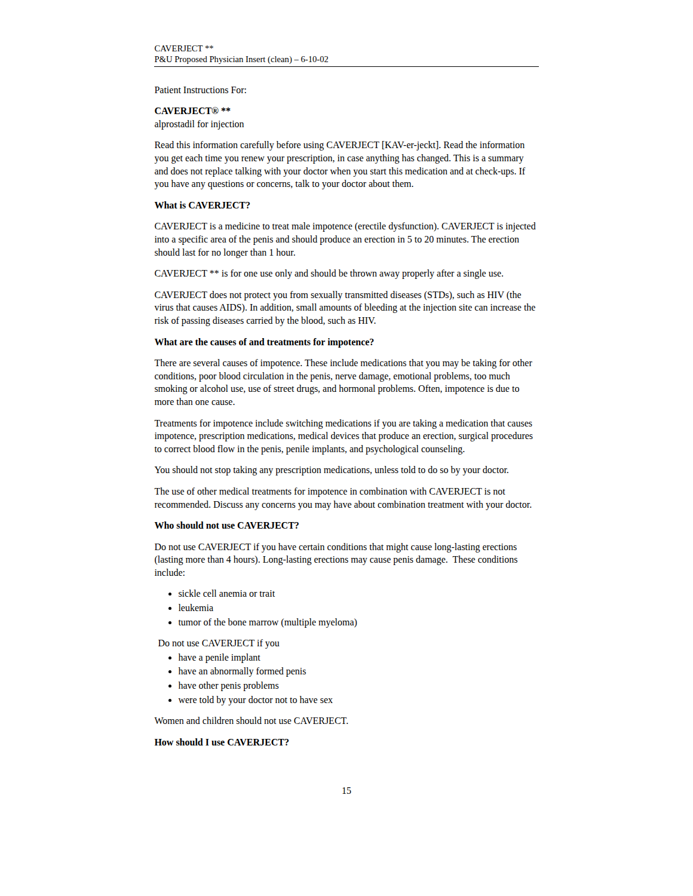CAVERJECT **
P&U Proposed Physician Insert (clean) – 6-10-02
Patient Instructions For:
CAVERJECT® **
alprostadil for injection
Read this information carefully before using CAVERJECT [KAV-er-jeckt]. Read the information you get each time you renew your prescription, in case anything has changed. This is a summary and does not replace talking with your doctor when you start this medication and at check-ups. If you have any questions or concerns, talk to your doctor about them.
What is CAVERJECT?
CAVERJECT is a medicine to treat male impotence (erectile dysfunction). CAVERJECT is injected into a specific area of the penis and should produce an erection in 5 to 20 minutes. The erection should last for no longer than 1 hour.
CAVERJECT ** is for one use only and should be thrown away properly after a single use.
CAVERJECT does not protect you from sexually transmitted diseases (STDs), such as HIV (the virus that causes AIDS). In addition, small amounts of bleeding at the injection site can increase the risk of passing diseases carried by the blood, such as HIV.
What are the causes of and treatments for impotence?
There are several causes of impotence. These include medications that you may be taking for other conditions, poor blood circulation in the penis, nerve damage, emotional problems, too much smoking or alcohol use, use of street drugs, and hormonal problems. Often, impotence is due to more than one cause.
Treatments for impotence include switching medications if you are taking a medication that causes impotence, prescription medications, medical devices that produce an erection, surgical procedures to correct blood flow in the penis, penile implants, and psychological counseling.
You should not stop taking any prescription medications, unless told to do so by your doctor.
The use of other medical treatments for impotence in combination with CAVERJECT is not recommended. Discuss any concerns you may have about combination treatment with your doctor.
Who should not use CAVERJECT?
Do not use CAVERJECT if you have certain conditions that might cause long-lasting erections (lasting more than 4 hours). Long-lasting erections may cause penis damage. These conditions include:
sickle cell anemia or trait
leukemia
tumor of the bone marrow (multiple myeloma)
Do not use CAVERJECT if you
have a penile implant
have an abnormally formed penis
have other penis problems
were told by your doctor not to have sex
Women and children should not use CAVERJECT.
How should I use CAVERJECT?
15